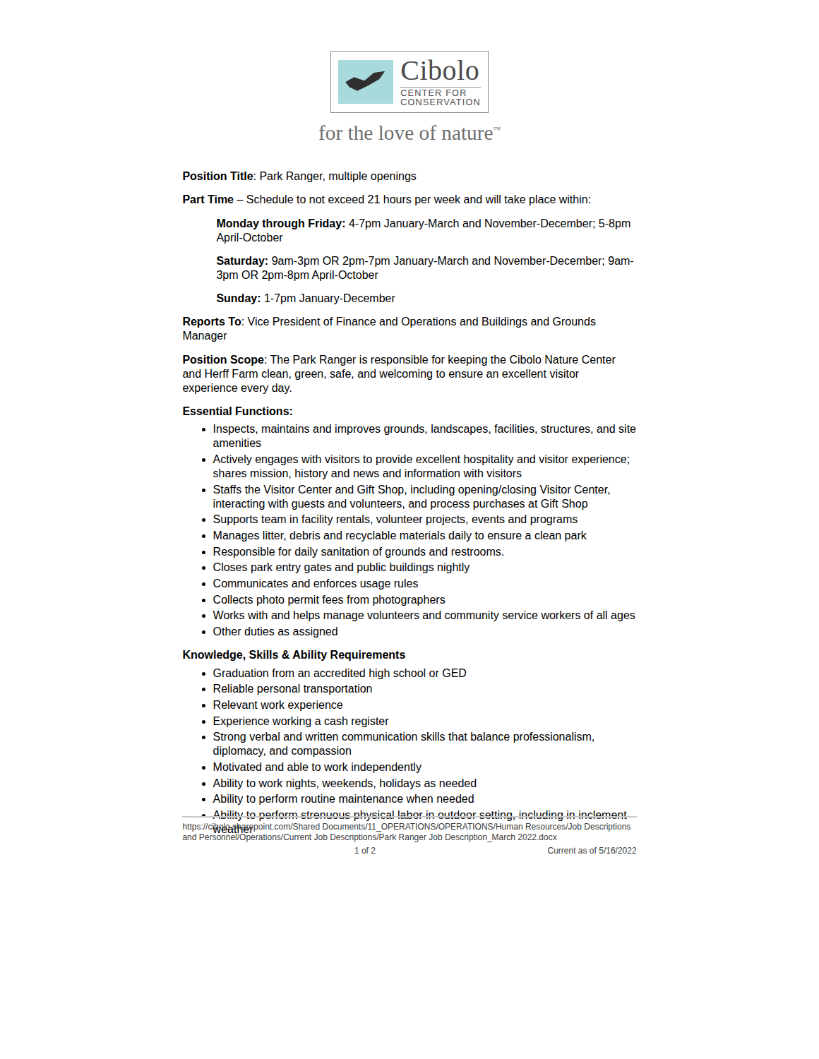Cibolo
Center for
Conservation
for the love of nature™
Position Title: Park Ranger, multiple openings
Part Time – Schedule to not exceed 21 hours per week and will take place within:
Monday through Friday: 4-7pm January-March and November-December; 5-8pm April-October
Saturday: 9am-3pm OR 2pm-7pm January-March and November-December; 9am-3pm OR 2pm-8pm April-October
Sunday: 1-7pm January-December
Reports To: Vice President of Finance and Operations and Buildings and Grounds Manager
Position Scope: The Park Ranger is responsible for keeping the Cibolo Nature Center and Herff Farm clean, green, safe, and welcoming to ensure an excellent visitor experience every day.
Essential Functions:
Inspects, maintains and improves grounds, landscapes, facilities, structures, and site amenities
Actively engages with visitors to provide excellent hospitality and visitor experience; shares mission, history and news and information with visitors
Staffs the Visitor Center and Gift Shop, including opening/closing Visitor Center, interacting with guests and volunteers, and process purchases at Gift Shop
Supports team in facility rentals, volunteer projects, events and programs
Manages litter, debris and recyclable materials daily to ensure a clean park
Responsible for daily sanitation of grounds and restrooms.
Closes park entry gates and public buildings nightly
Communicates and enforces usage rules
Collects photo permit fees from photographers
Works with and helps manage volunteers and community service workers of all ages
Other duties as assigned
Knowledge, Skills & Ability Requirements
Graduation from an accredited high school or GED
Reliable personal transportation
Relevant work experience
Experience working a cash register
Strong verbal and written communication skills that balance professionalism, diplomacy, and compassion
Motivated and able to work independently
Ability to work nights, weekends, holidays as needed
Ability to perform routine maintenance when needed
Ability to perform strenuous physical labor in outdoor setting, including in inclement weather
https://cibolo.sharepoint.com/Shared Documents/11_OPERATIONS/OPERATIONS/Human Resources/Job Descriptions and Personnel/Operations/Current Job Descriptions/Park Ranger Job Description_March 2022.docx
1 of 2 Current as of 5/16/2022